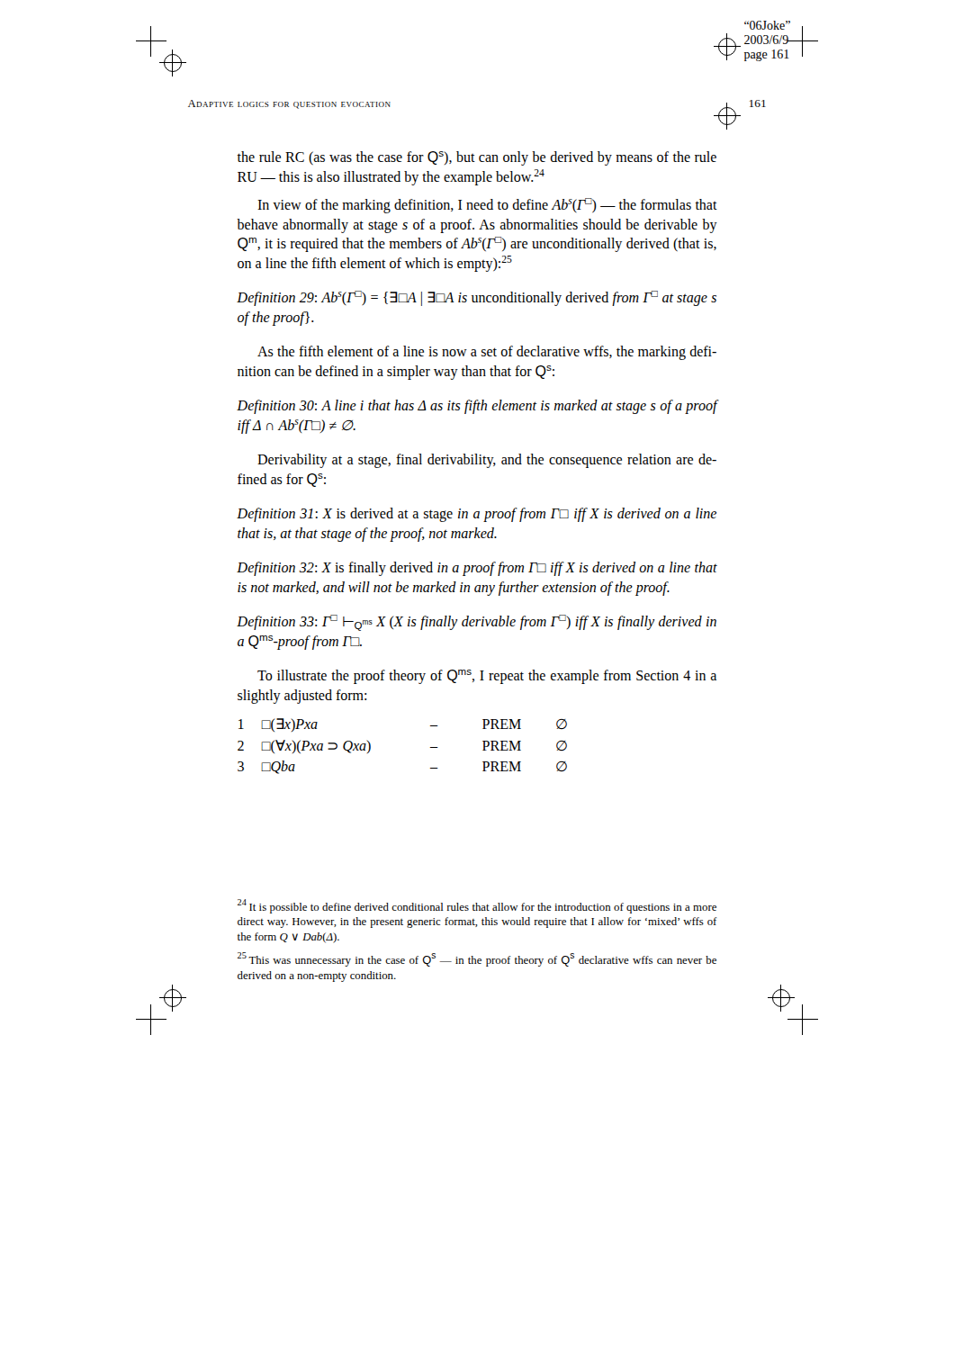“06Joke”
2003/6/9
page 161
Adaptive logics for question evocation 161
the rule RC (as was the case for Qs), but can only be derived by means of the rule RU — this is also illustrated by the example below.24
In view of the marking definition, I need to define Abs(Γ□) — the formulas that behave abnormally at stage s of a proof. As abnormalities should be derivable by Qm, it is required that the members of Abs(Γ□) are unconditionally derived (that is, on a line the fifth element of which is empty):25
Definition 29: Abs(Γ□) = {∃□A | ∃□A is unconditionally derived from Γ□ at stage s of the proof}.
As the fifth element of a line is now a set of declarative wffs, the marking definition can be defined in a simpler way than that for Qs:
Definition 30: A line i that has Δ as its fifth element is marked at stage s of a proof iff Δ ∩ Abs(Γ□) ≠ ∅.
Derivability at a stage, final derivability, and the consequence relation are defined as for Qs:
Definition 31: X is derived at a stage in a proof from Γ□ iff X is derived on a line that is, at that stage of the proof, not marked.
Definition 32: X is finally derived in a proof from Γ□ iff X is derived on a line that is not marked, and will not be marked in any further extension of the proof.
Definition 33: Γ□ ⊢Qms X (X is finally derivable from Γ□) iff X is finally derived in a Qms-proof from Γ□.
To illustrate the proof theory of Qms, I repeat the example from Section 4 in a slightly adjusted form:
| 1 | □(∃ x ) Pxa | – | PREM | ∅ |
| 2 | □(∀ x )( Pxa ⊃ Qxa ) | – | PREM | ∅ |
| 3 | □ Qba | – | PREM | ∅ |
24 It is possible to define derived conditional rules that allow for the introduction of questions in a more direct way. However, in the present generic format, this would require that I allow for ‘mixed’ wffs of the form Q ∨ Dab(Δ).
25 This was unnecessary in the case of Qs — in the proof theory of Qs declarative wffs can never be derived on a non-empty condition.